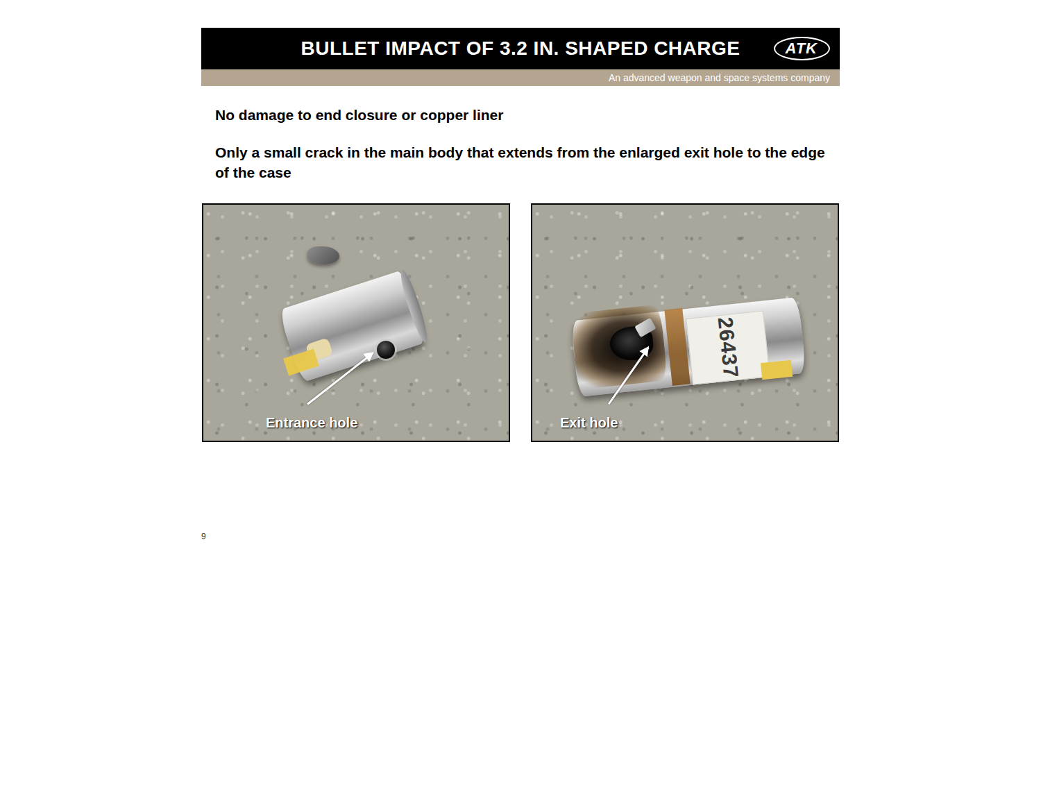BULLET IMPACT OF 3.2 IN. SHAPED CHARGE
ATK
An advanced weapon and space systems company
No damage to end closure or copper liner
Only a small crack in the main body that extends from the enlarged exit hole to the edge of the case
Entrance hole
26437
Exit hole
9